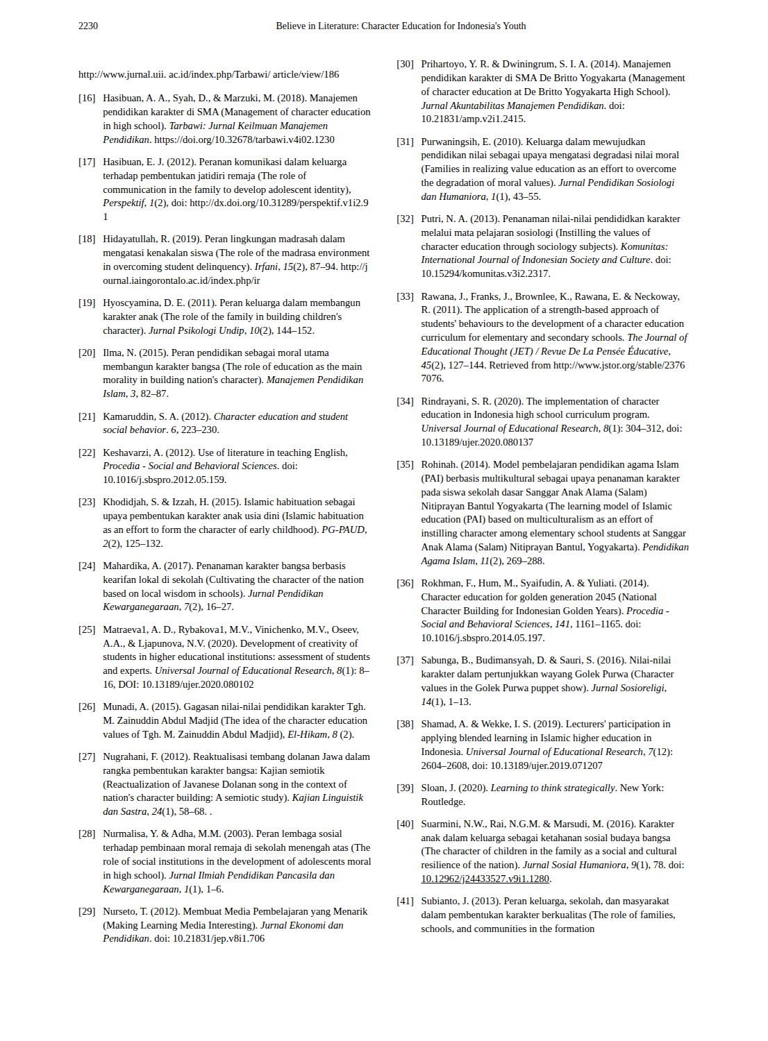2230 Believe in Literature: Character Education for Indonesia's Youth
http://www.jurnal.uii. ac.id/index.php/Tarbawi/ article/view/186
Hasibuan, A. A., Syah, D., & Marzuki, M. (2018). Manajemen pendidikan karakter di SMA (Management of character education in high school). Tarbawi: Jurnal Keilmuan Manajemen Pendidikan. https://doi.org/10.32678/tarbawi.v4i02.1230
Hasibuan, E. J. (2012). Peranan komunikasi dalam keluarga terhadap pembentukan jatidiri remaja (The role of communication in the family to develop adolescent identity), Perspektif, 1(2), doi: http://dx.doi.org/10.31289/perspektif.v1i2.91
Hidayatullah, R. (2019). Peran lingkungan madrasah dalam mengatasi kenakalan siswa (The role of the madrasa environment in overcoming student delinquency). Irfani, 15(2), 87–94. http://journal.iaingorontalo.ac.id/index.php/ir
Hyoscyamina, D. E. (2011). Peran keluarga dalam membangun karakter anak (The role of the family in building children's character). Jurnal Psikologi Undip, 10(2), 144–152.
Ilma, N. (2015). Peran pendidikan sebagai moral utama membangun karakter bangsa (The role of education as the main morality in building nation's character). Manajemen Pendidikan Islam, 3, 82–87.
Kamaruddin, S. A. (2012). Character education and student social behavior. 6, 223–230.
Keshavarzi, A. (2012). Use of literature in teaching English, Procedia - Social and Behavioral Sciences. doi: 10.1016/j.sbspro.2012.05.159.
Khodidjah, S. & Izzah, H. (2015). Islamic habituation sebagai upaya pembentukan karakter anak usia dini (Islamic habituation as an effort to form the character of early childhood). PG-PAUD, 2(2), 125–132.
Mahardika, A. (2017). Penanaman karakter bangsa berbasis kearifan lokal di sekolah (Cultivating the character of the nation based on local wisdom in schools). Jurnal Pendidikan Kewarganegaraan, 7(2), 16–27.
Matraeva1, A. D., Rybakova1, M.V., Vinichenko, M.V., Oseev, A.A., & Ljapunova, N.V. (2020). Development of creativity of students in higher educational institutions: assessment of students and experts. Universal Journal of Educational Research, 8(1): 8–16, DOI: 10.13189/ujer.2020.080102
Munadi, A. (2015). Gagasan nilai-nilai pendidikan karakter Tgh. M. Zainuddin Abdul Madjid (The idea of the character education values of Tgh. M. Zainuddin Abdul Madjid), El-Hikam, 8 (2).
Nugrahani, F. (2012). Reaktualisasi tembang dolanan Jawa dalam rangka pembentukan karakter bangsa: Kajian semiotik (Reactualization of Javanese Dolanan song in the context of nation's character building: A semiotic study). Kajian Linguistik dan Sastra, 24(1), 58–68. .
Nurmalisa, Y. & Adha, M.M. (2003). Peran lembaga sosial terhadap pembinaan moral remaja di sekolah menengah atas (The role of social institutions in the development of adolescents moral in high school). Jurnal Ilmiah Pendidikan Pancasila dan Kewarganegaraan, 1(1), 1–6.
Nurseto, T. (2012). Membuat Media Pembelajaran yang Menarik (Making Learning Media Interesting). Jurnal Ekonomi dan Pendidikan. doi: 10.21831/jep.v8i1.706
Prihartoyo, Y. R. & Dwiningrum, S. I. A. (2014). Manajemen pendidikan karakter di SMA De Britto Yogyakarta (Management of character education at De Britto Yogyakarta High School). Jurnal Akuntabilitas Manajemen Pendidikan. doi: 10.21831/amp.v2i1.2415.
Purwaningsih, E. (2010). Keluarga dalam mewujudkan pendidikan nilai sebagai upaya mengatasi degradasi nilai moral (Families in realizing value education as an effort to overcome the degradation of moral values). Jurnal Pendidikan Sosiologi dan Humaniora, 1(1), 43–55.
Putri, N. A. (2013). Penanaman nilai-nilai pendididkan karakter melalui mata pelajaran sosiologi (Instilling the values of character education through sociology subjects). Komunitas: International Journal of Indonesian Society and Culture. doi: 10.15294/komunitas.v3i2.2317.
Rawana, J., Franks, J., Brownlee, K., Rawana, E. & Neckoway, R. (2011). The application of a strength-based approach of students' behaviours to the development of a character education curriculum for elementary and secondary schools. The Journal of Educational Thought (JET) / Revue De La Pensée Éducative, 45(2), 127–144. Retrieved from http://www.jstor.org/stable/23767076.
Rindrayani, S. R. (2020). The implementation of character education in Indonesia high school curriculum program. Universal Journal of Educational Research, 8(1): 304–312, doi: 10.13189/ujer.2020.080137
Rohinah. (2014). Model pembelajaran pendidikan agama Islam (PAI) berbasis multikultural sebagai upaya penanaman karakter pada siswa sekolah dasar Sanggar Anak Alama (Salam) Nitiprayan Bantul Yogyakarta (The learning model of Islamic education (PAI) based on multiculturalism as an effort of instilling character among elementary school students at Sanggar Anak Alama (Salam) Nitiprayan Bantul, Yogyakarta). Pendidikan Agama Islam, 11(2), 269–288.
Rokhman, F., Hum, M., Syaifudin, A. & Yuliati. (2014). Character education for golden generation 2045 (National Character Building for Indonesian Golden Years). Procedia - Social and Behavioral Sciences, 141, 1161–1165. doi: 10.1016/j.sbspro.2014.05.197.
Sabunga, B., Budimansyah, D. & Sauri, S. (2016). Nilai-nilai karakter dalam pertunjukkan wayang Golek Purwa (Character values in the Golek Purwa puppet show). Jurnal Sosioreligi, 14(1), 1–13.
Shamad, A. & Wekke, I. S. (2019). Lecturers' participation in applying blended learning in Islamic higher education in Indonesia. Universal Journal of Educational Research, 7(12): 2604–2608, doi: 10.13189/ujer.2019.071207
Sloan, J. (2020). Learning to think strategically. New York: Routledge.
Suarmini, N.W., Rai, N.G.M. & Marsudi, M. (2016). Karakter anak dalam keluarga sebagai ketahanan sosial budaya bangsa (The character of children in the family as a social and cultural resilience of the nation). Jurnal Sosial Humaniora, 9(1), 78. doi: 10.12962/j24433527.v9i1.1280.
Subianto, J. (2013). Peran keluarga, sekolah, dan masyarakat dalam pembentukan karakter berkualitas (The role of families, schools, and communities in the formation